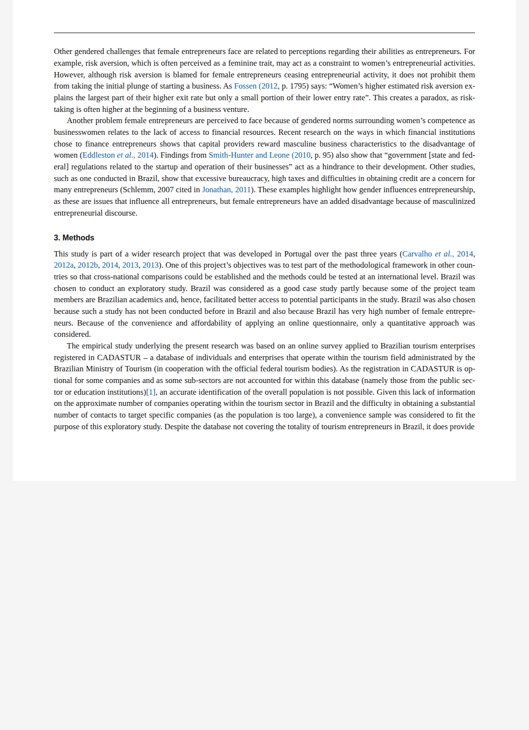IJGE
8,3
8
Other gendered challenges that female entrepreneurs face are related to perceptions regarding their abilities as entrepreneurs. For example, risk aversion, which is often perceived as a feminine trait, may act as a constraint to women’s entrepreneurial activities. However, although risk aversion is blamed for female entrepreneurs ceasing entrepreneurial activity, it does not prohibit them from taking the initial plunge of starting a business. As Fossen (2012, p. 1795) says: “Women’s higher estimated risk aversion explains the largest part of their higher exit rate but only a small portion of their lower entry rate”. This creates a paradox, as risk-taking is often higher at the beginning of a business venture.
Another problem female entrepreneurs are perceived to face because of gendered norms surrounding women’s competence as businesswomen relates to the lack of access to financial resources. Recent research on the ways in which financial institutions chose to finance entrepreneurs shows that capital providers reward masculine business characteristics to the disadvantage of women (Eddleston et al., 2014). Findings from Smith-Hunter and Leone (2010, p. 95) also show that “government [state and federal] regulations related to the startup and operation of their businesses” act as a hindrance to their development. Other studies, such as one conducted in Brazil, show that excessive bureaucracy, high taxes and difficulties in obtaining credit are a concern for many entrepreneurs (Schlemm, 2007 cited in Jonathan, 2011). These examples highlight how gender influences entrepreneurship, as these are issues that influence all entrepreneurs, but female entrepreneurs have an added disadvantage because of masculinized entrepreneurial discourse.
3. Methods
This study is part of a wider research project that was developed in Portugal over the past three years (Carvalho et al., 2014, 2012a, 2012b, 2014, 2013, 2013). One of this project’s objectives was to test part of the methodological framework in other countries so that cross-national comparisons could be established and the methods could be tested at an international level. Brazil was chosen to conduct an exploratory study. Brazil was considered as a good case study partly because some of the project team members are Brazilian academics and, hence, facilitated better access to potential participants in the study. Brazil was also chosen because such a study has not been conducted before in Brazil and also because Brazil has very high number of female entrepreneurs. Because of the convenience and affordability of applying an online questionnaire, only a quantitative approach was considered.
The empirical study underlying the present research was based on an online survey applied to Brazilian tourism enterprises registered in CADASTUR – a database of individuals and enterprises that operate within the tourism field administrated by the Brazilian Ministry of Tourism (in cooperation with the official federal tourism bodies). As the registration in CADASTUR is optional for some companies and as some sub-sectors are not accounted for within this database (namely those from the public sector or education institutions)[1], an accurate identification of the overall population is not possible. Given this lack of information on the approximate number of companies operating within the tourism sector in Brazil and the difficulty in obtaining a substantial number of contacts to target specific companies (as the population is too large), a convenience sample was considered to fit the purpose of this exploratory study. Despite the database not covering the totality of tourism entrepreneurs in Brazil, it does provide